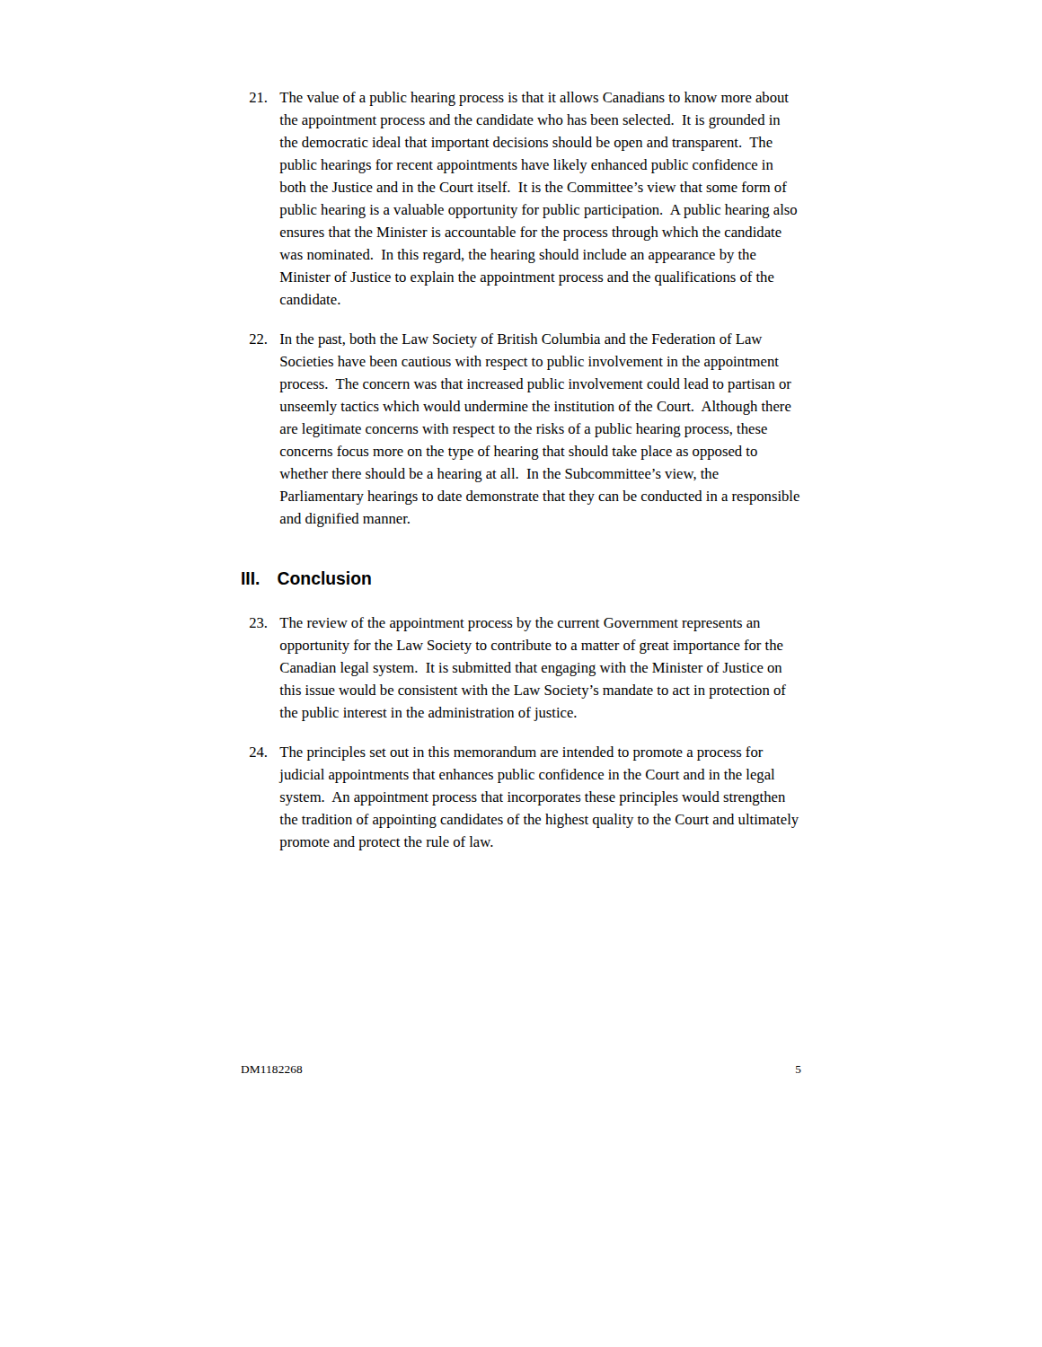21. The value of a public hearing process is that it allows Canadians to know more about the appointment process and the candidate who has been selected. It is grounded in the democratic ideal that important decisions should be open and transparent. The public hearings for recent appointments have likely enhanced public confidence in both the Justice and in the Court itself. It is the Committee’s view that some form of public hearing is a valuable opportunity for public participation. A public hearing also ensures that the Minister is accountable for the process through which the candidate was nominated. In this regard, the hearing should include an appearance by the Minister of Justice to explain the appointment process and the qualifications of the candidate.
22. In the past, both the Law Society of British Columbia and the Federation of Law Societies have been cautious with respect to public involvement in the appointment process. The concern was that increased public involvement could lead to partisan or unseemly tactics which would undermine the institution of the Court. Although there are legitimate concerns with respect to the risks of a public hearing process, these concerns focus more on the type of hearing that should take place as opposed to whether there should be a hearing at all. In the Subcommittee’s view, the Parliamentary hearings to date demonstrate that they can be conducted in a responsible and dignified manner.
III. Conclusion
23. The review of the appointment process by the current Government represents an opportunity for the Law Society to contribute to a matter of great importance for the Canadian legal system. It is submitted that engaging with the Minister of Justice on this issue would be consistent with the Law Society’s mandate to act in protection of the public interest in the administration of justice.
24. The principles set out in this memorandum are intended to promote a process for judicial appointments that enhances public confidence in the Court and in the legal system. An appointment process that incorporates these principles would strengthen the tradition of appointing candidates of the highest quality to the Court and ultimately promote and protect the rule of law.
DM1182268 5